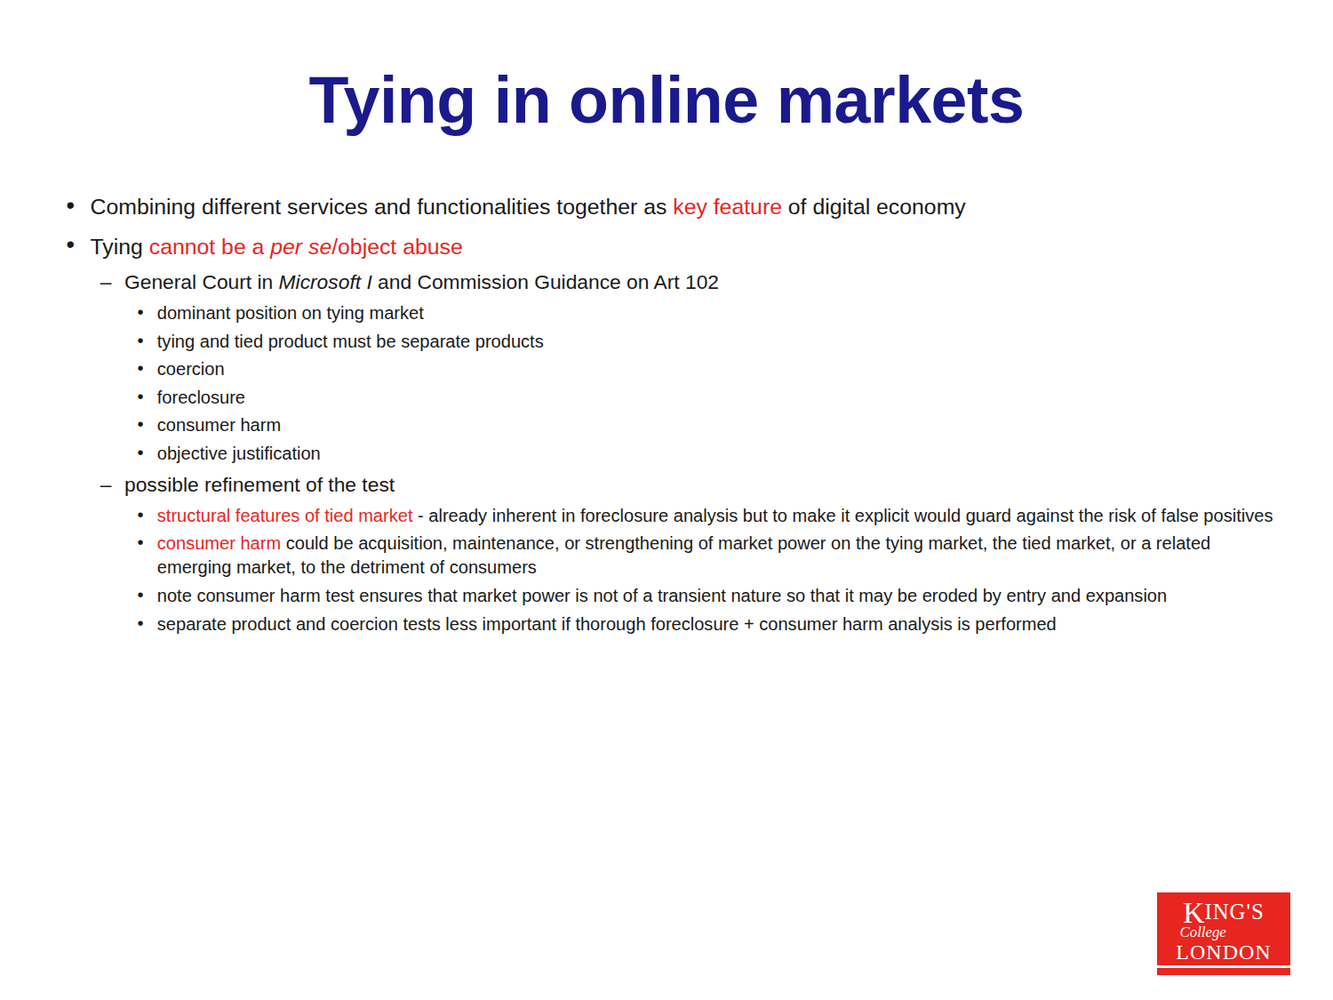Tying in online markets
Combining different services and functionalities together as key feature of digital economy
Tying cannot be a per se/object abuse
General Court in Microsoft I and Commission Guidance on Art 102
dominant position on tying market
tying and tied product must be separate products
coercion
foreclosure
consumer harm
objective justification
possible refinement of the test
structural features of tied market - already inherent in foreclosure analysis but to make it explicit would guard against the risk of false positives
consumer harm could be acquisition, maintenance, or strengthening of market power on the tying market, the tied market, or a related emerging market, to the detriment of consumers
note consumer harm test ensures that market power is not of a transient nature so that it may be eroded by entry and expansion
separate product and coercion tests less important if thorough foreclosure + consumer harm analysis is performed
KING'S College LONDON